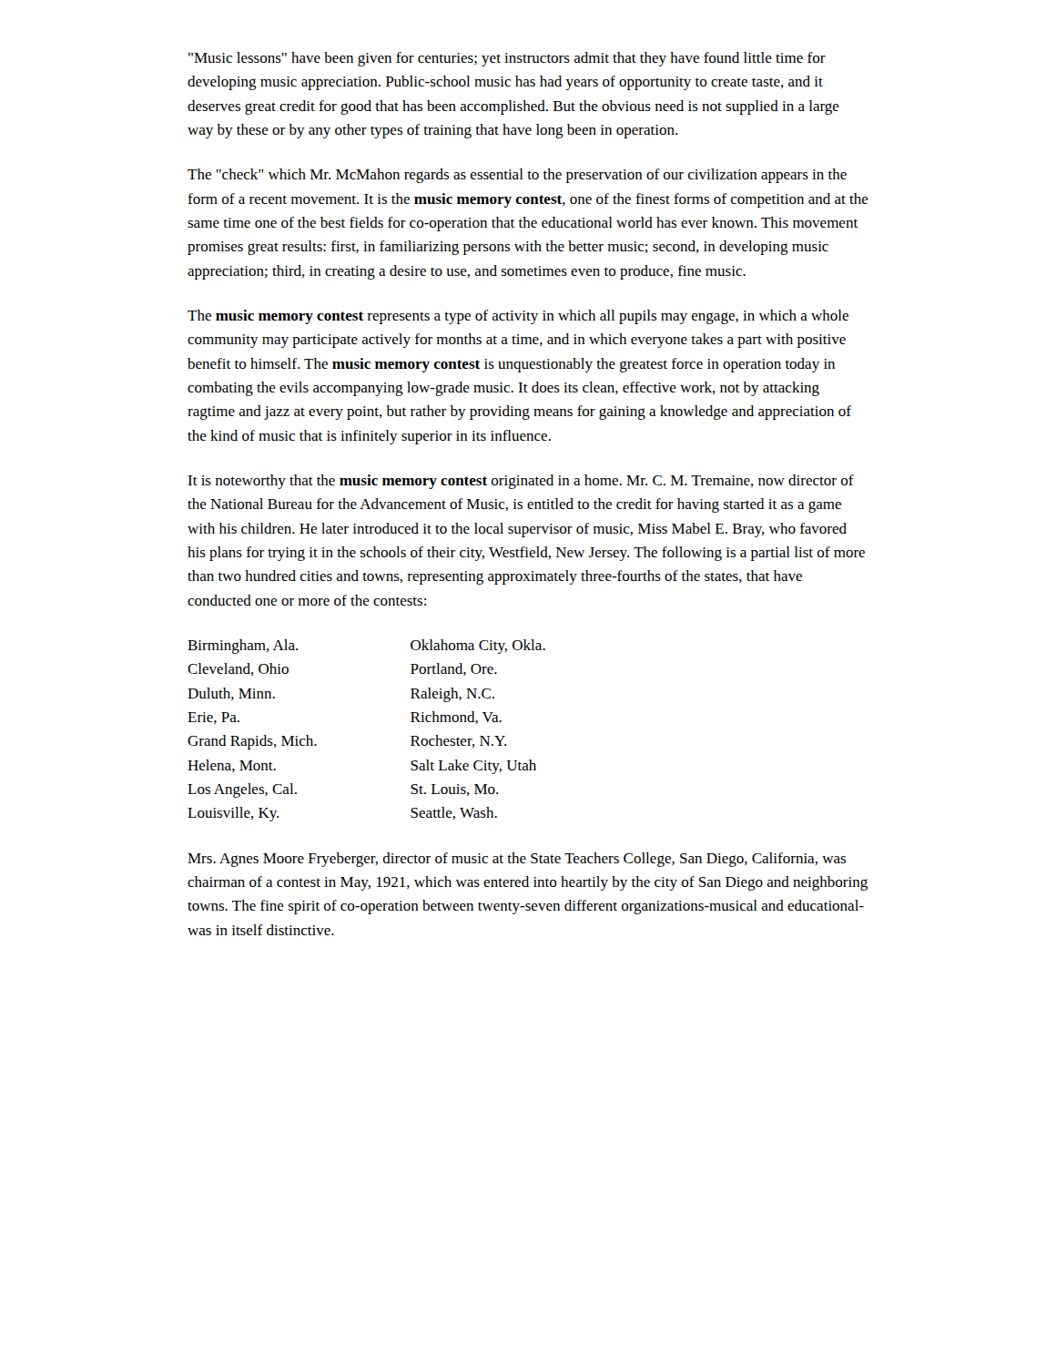"Music lessons" have been given for centuries; yet instructors admit that they have found little time for developing music appreciation. Public-school music has had years of opportunity to create taste, and it deserves great credit for good that has been accomplished. But the obvious need is not supplied in a large way by these or by any other types of training that have long been in operation.
The "check" which Mr. McMahon regards as essential to the preservation of our civilization appears in the form of a recent movement. It is the music memory contest, one of the finest forms of competition and at the same time one of the best fields for co-operation that the educational world has ever known. This movement promises great results: first, in familiarizing persons with the better music; second, in developing music appreciation; third, in creating a desire to use, and sometimes even to produce, fine music.
The music memory contest represents a type of activity in which all pupils may engage, in which a whole community may participate actively for months at a time, and in which everyone takes a part with positive benefit to himself. The music memory contest is unquestionably the greatest force in operation today in combating the evils accompanying low-grade music. It does its clean, effective work, not by attacking ragtime and jazz at every point, but rather by providing means for gaining a knowledge and appreciation of the kind of music that is infinitely superior in its influence.
It is noteworthy that the music memory contest originated in a home. Mr. C. M. Tremaine, now director of the National Bureau for the Advancement of Music, is entitled to the credit for having started it as a game with his children. He later introduced it to the local supervisor of music, Miss Mabel E. Bray, who favored his plans for trying it in the schools of their city, Westfield, New Jersey. The following is a partial list of more than two hundred cities and towns, representing approximately three-fourths of the states, that have conducted one or more of the contests:
| Birmingham, Ala. | Oklahoma City, Okla. |
| Cleveland, Ohio | Portland, Ore. |
| Duluth, Minn. | Raleigh, N.C. |
| Erie, Pa. | Richmond, Va. |
| Grand Rapids, Mich. | Rochester, N.Y. |
| Helena, Mont. | Salt Lake City, Utah |
| Los Angeles, Cal. | St. Louis, Mo. |
| Louisville, Ky. | Seattle, Wash. |
Mrs. Agnes Moore Fryeberger, director of music at the State Teachers College, San Diego, California, was chairman of a contest in May, 1921, which was entered into heartily by the city of San Diego and neighboring towns. The fine spirit of co-operation between twenty-seven different organizations-musical and educational-was in itself distinctive.